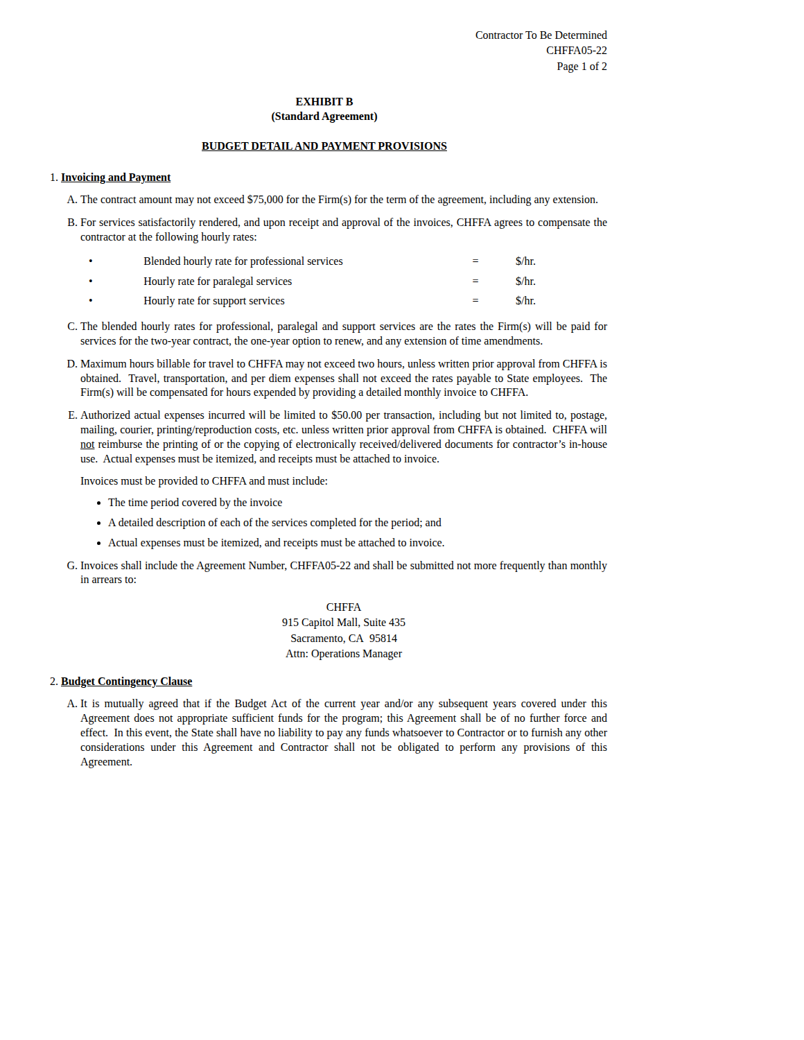Contractor To Be Determined
CHFFA05-22
Page 1 of 2
EXHIBIT B
(Standard Agreement)
BUDGET DETAIL AND PAYMENT PROVISIONS
Invoicing and Payment
The contract amount may not exceed $75,000 for the Firm(s) for the term of the agreement, including any extension.
For services satisfactorily rendered, and upon receipt and approval of the invoices, CHFFA agrees to compensate the contractor at the following hourly rates:
| • | Blended hourly rate for professional services | = | $/hr. |
| • | Hourly rate for paralegal services | = | $/hr. |
| • | Hourly rate for support services | = | $/hr. |
The blended hourly rates for professional, paralegal and support services are the rates the Firm(s) will be paid for services for the two-year contract, the one-year option to renew, and any extension of time amendments.
Maximum hours billable for travel to CHFFA may not exceed two hours, unless written prior approval from CHFFA is obtained. Travel, transportation, and per diem expenses shall not exceed the rates payable to State employees. The Firm(s) will be compensated for hours expended by providing a detailed monthly invoice to CHFFA.
Authorized actual expenses incurred will be limited to $50.00 per transaction, including but not limited to, postage, mailing, courier, printing/reproduction costs, etc. unless written prior approval from CHFFA is obtained. CHFFA will not reimburse the printing of or the copying of electronically received/delivered documents for contractor’s in-house use. Actual expenses must be itemized, and receipts must be attached to invoice.
Invoices must be provided to CHFFA and must include:
The time period covered by the invoice
A detailed description of each of the services completed for the period; and
Actual expenses must be itemized, and receipts must be attached to invoice.
Invoices shall include the Agreement Number, CHFFA05-22 and shall be submitted not more frequently than monthly in arrears to:
CHFFA
915 Capitol Mall, Suite 435
Sacramento, CA 95814
Attn: Operations Manager
Budget Contingency Clause
It is mutually agreed that if the Budget Act of the current year and/or any subsequent years covered under this Agreement does not appropriate sufficient funds for the program; this Agreement shall be of no further force and effect. In this event, the State shall have no liability to pay any funds whatsoever to Contractor or to furnish any other considerations under this Agreement and Contractor shall not be obligated to perform any provisions of this Agreement.